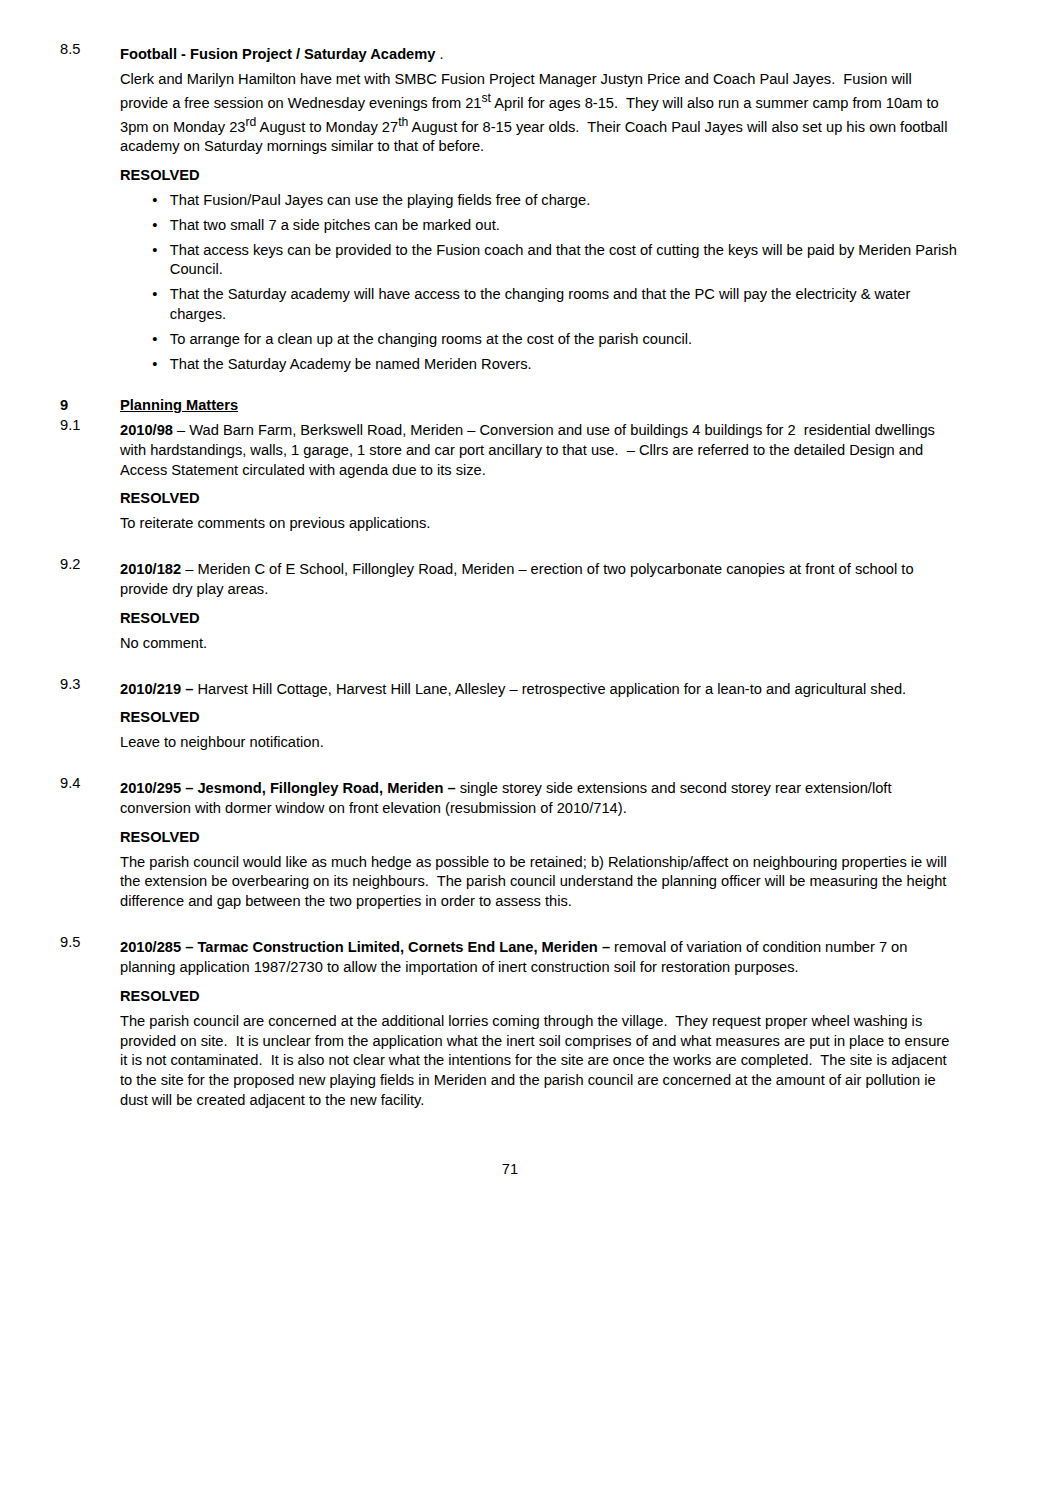8.5
Football - Fusion Project / Saturday Academy .
Clerk and Marilyn Hamilton have met with SMBC Fusion Project Manager Justyn Price and Coach Paul Jayes. Fusion will provide a free session on Wednesday evenings from 21st April for ages 8-15. They will also run a summer camp from 10am to 3pm on Monday 23rd August to Monday 27th August for 8-15 year olds. Their Coach Paul Jayes will also set up his own football academy on Saturday mornings similar to that of before.
RESOLVED
That Fusion/Paul Jayes can use the playing fields free of charge.
That two small 7 a side pitches can be marked out.
That access keys can be provided to the Fusion coach and that the cost of cutting the keys will be paid by Meriden Parish Council.
That the Saturday academy will have access to the changing rooms and that the PC will pay the electricity & water charges.
To arrange for a clean up at the changing rooms at the cost of the parish council.
That the Saturday Academy be named Meriden Rovers.
9
Planning Matters
9.1
2010/98 – Wad Barn Farm, Berkswell Road, Meriden – Conversion and use of buildings 4 buildings for 2 residential dwellings with hardstandings, walls, 1 garage, 1 store and car port ancillary to that use. – Cllrs are referred to the detailed Design and Access Statement circulated with agenda due to its size.
RESOLVED
To reiterate comments on previous applications.
9.2
2010/182 – Meriden C of E School, Fillongley Road, Meriden – erection of two polycarbonate canopies at front of school to provide dry play areas.
RESOLVED
No comment.
9.3
2010/219 – Harvest Hill Cottage, Harvest Hill Lane, Allesley – retrospective application for a lean-to and agricultural shed.
RESOLVED
Leave to neighbour notification.
9.4
2010/295 – Jesmond, Fillongley Road, Meriden – single storey side extensions and second storey rear extension/loft conversion with dormer window on front elevation (resubmission of 2010/714).
RESOLVED
The parish council would like as much hedge as possible to be retained; b) Relationship/affect on neighbouring properties ie will the extension be overbearing on its neighbours. The parish council understand the planning officer will be measuring the height difference and gap between the two properties in order to assess this.
9.5
2010/285 – Tarmac Construction Limited, Cornets End Lane, Meriden – removal of variation of condition number 7 on planning application 1987/2730 to allow the importation of inert construction soil for restoration purposes.
RESOLVED
The parish council are concerned at the additional lorries coming through the village. They request proper wheel washing is provided on site. It is unclear from the application what the inert soil comprises of and what measures are put in place to ensure it is not contaminated. It is also not clear what the intentions for the site are once the works are completed. The site is adjacent to the site for the proposed new playing fields in Meriden and the parish council are concerned at the amount of air pollution ie dust will be created adjacent to the new facility.
71